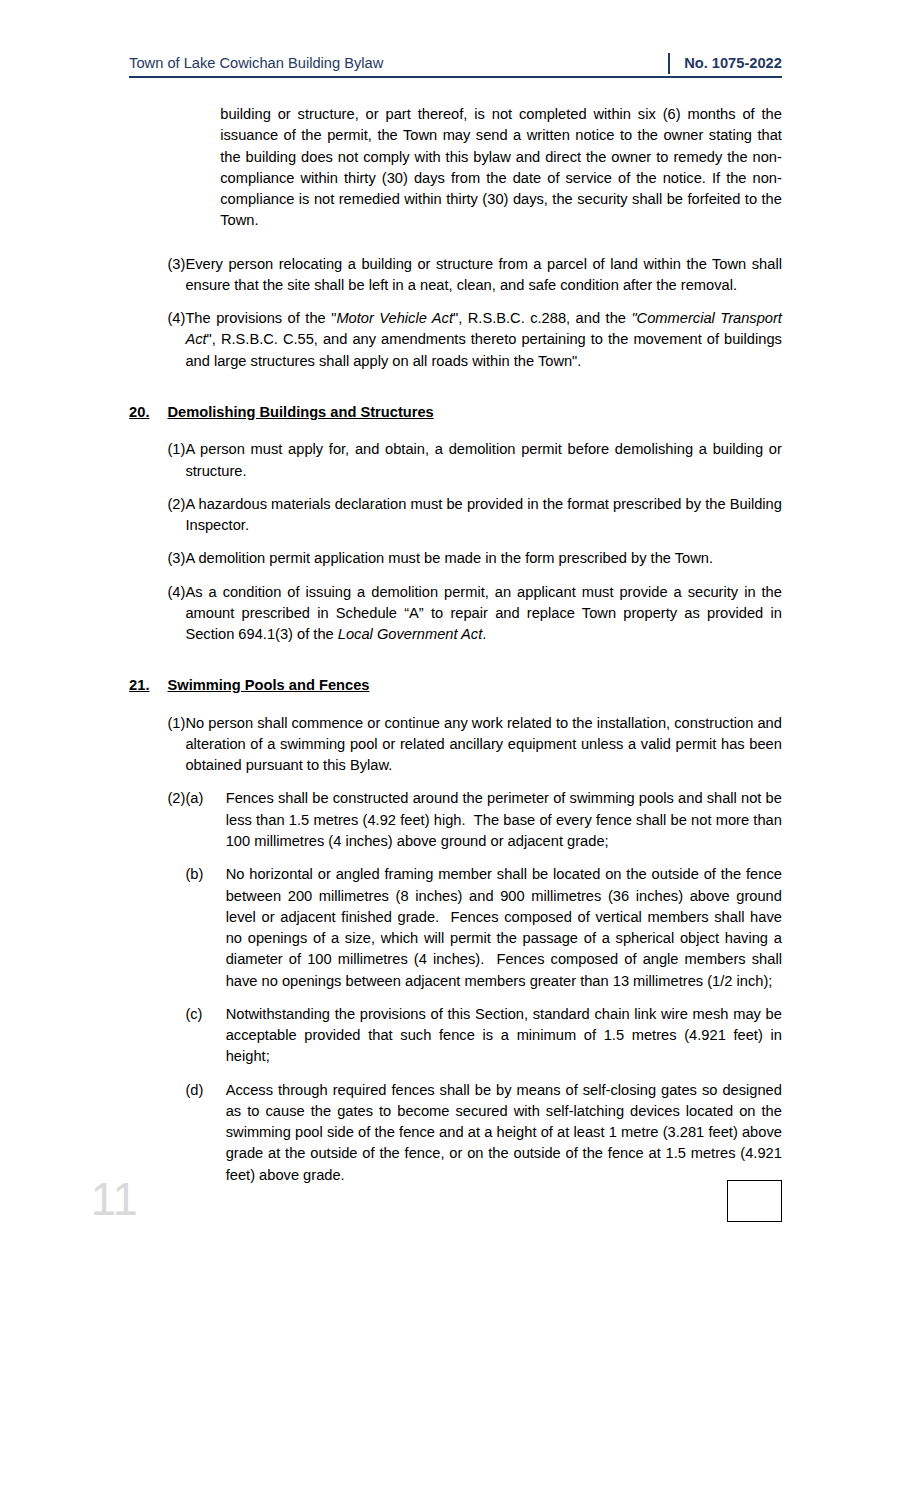Town of Lake Cowichan Building Bylaw
No. 1075-2022
building or structure, or part thereof, is not completed within six (6) months of the issuance of the permit, the Town may send a written notice to the owner stating that the building does not comply with this bylaw and direct the owner to remedy the non-compliance within thirty (30) days from the date of service of the notice. If the non-compliance is not remedied within thirty (30) days, the security shall be forfeited to the Town.
(3)
Every person relocating a building or structure from a parcel of land within the Town shall ensure that the site shall be left in a neat, clean, and safe condition after the removal.
(4)
The provisions of the "Motor Vehicle Act", R.S.B.C. c.288, and the "Commercial Transport Act", R.S.B.C. C.55, and any amendments thereto pertaining to the movement of buildings and large structures shall apply on all roads within the Town".
20. Demolishing Buildings and Structures
(1)
A person must apply for, and obtain, a demolition permit before demolishing a building or structure.
(2)
A hazardous materials declaration must be provided in the format prescribed by the Building Inspector.
(3)
A demolition permit application must be made in the form prescribed by the Town.
(4)
As a condition of issuing a demolition permit, an applicant must provide a security in the amount prescribed in Schedule “A” to repair and replace Town property as provided in Section 694.1(3) of the Local Government Act.
21. Swimming Pools and Fences
(1)
No person shall commence or continue any work related to the installation, construction and alteration of a swimming pool or related ancillary equipment unless a valid permit has been obtained pursuant to this Bylaw.
(2)
(a)
Fences shall be constructed around the perimeter of swimming pools and shall not be less than 1.5 metres (4.92 feet) high. The base of every fence shall be not more than 100 millimetres (4 inches) above ground or adjacent grade;
(2)
(b)
No horizontal or angled framing member shall be located on the outside of the fence between 200 millimetres (8 inches) and 900 millimetres (36 inches) above ground level or adjacent finished grade. Fences composed of vertical members shall have no openings of a size, which will permit the passage of a spherical object having a diameter of 100 millimetres (4 inches). Fences composed of angle members shall have no openings between adjacent members greater than 13 millimetres (1/2 inch);
(2)
(c)
Notwithstanding the provisions of this Section, standard chain link wire mesh may be acceptable provided that such fence is a minimum of 1.5 metres (4.921 feet) in height;
(2)
(d)
Access through required fences shall be by means of self-closing gates so designed as to cause the gates to become secured with self-latching devices located on the swimming pool side of the fence and at a height of at least 1 metre (3.281 feet) above grade at the outside of the fence, or on the outside of the fence at 1.5 metres (4.921 feet) above grade.
11